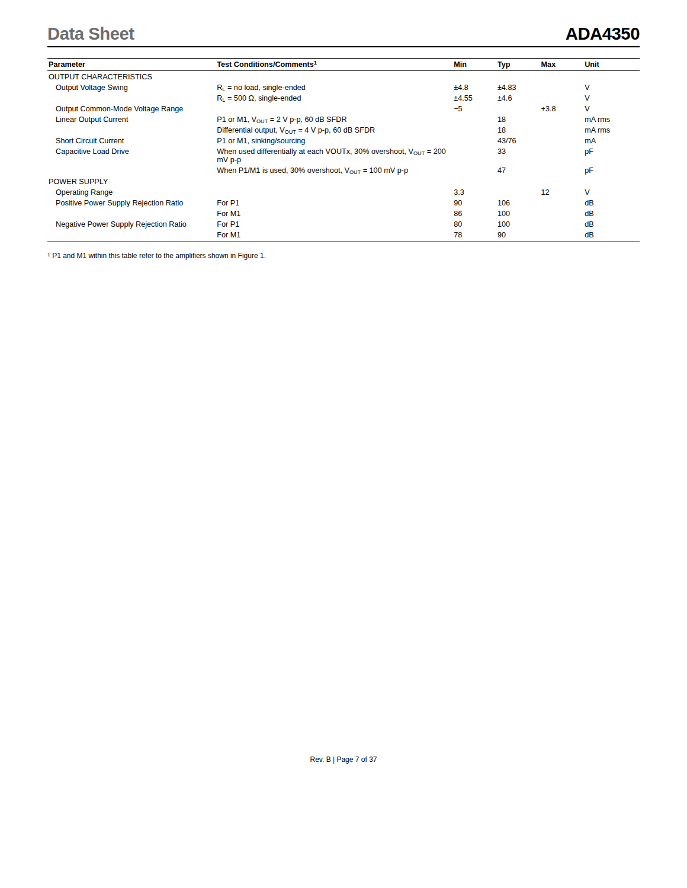Data Sheet
ADA4350
| Parameter | Test Conditions/Comments 1 | Min | Typ | Max | Unit |
| --- | --- | --- | --- | --- | --- |
| OUTPUT CHARACTERISTICS | | | | | |
| Output Voltage Swing | R L = no load, single-ended | ±4.8 | ±4.83 | | V |
| | R L = 500 Ω, single-ended | ±4.55 | ±4.6 | | V |
| Output Common-Mode Voltage Range | | −5 | | +3.8 | V |
| Linear Output Current | P1 or M1, V OUT = 2 V p-p, 60 dB SFDR | | 18 | | mA rms |
| | Differential output, V OUT = 4 V p-p, 60 dB SFDR | | 18 | | mA rms |
| Short Circuit Current | P1 or M1, sinking/sourcing | | 43/76 | | mA |
| Capacitive Load Drive | When used differentially at each VOUTx, 30% overshoot, V OUT = 200 mV p-p | | 33 | | pF |
| | When P1/M1 is used, 30% overshoot, V OUT = 100 mV p-p | | 47 | | pF |
| POWER SUPPLY | | | | | |
| Operating Range | | 3.3 | | 12 | V |
| Positive Power Supply Rejection Ratio | For P1 | 90 | 106 | | dB |
| | For M1 | 86 | 100 | | dB |
| Negative Power Supply Rejection Ratio | For P1 | 80 | 100 | | dB |
| | For M1 | 78 | 90 | | dB |
1 P1 and M1 within this table refer to the amplifiers shown in Figure 1.
Rev. B | Page 7 of 37